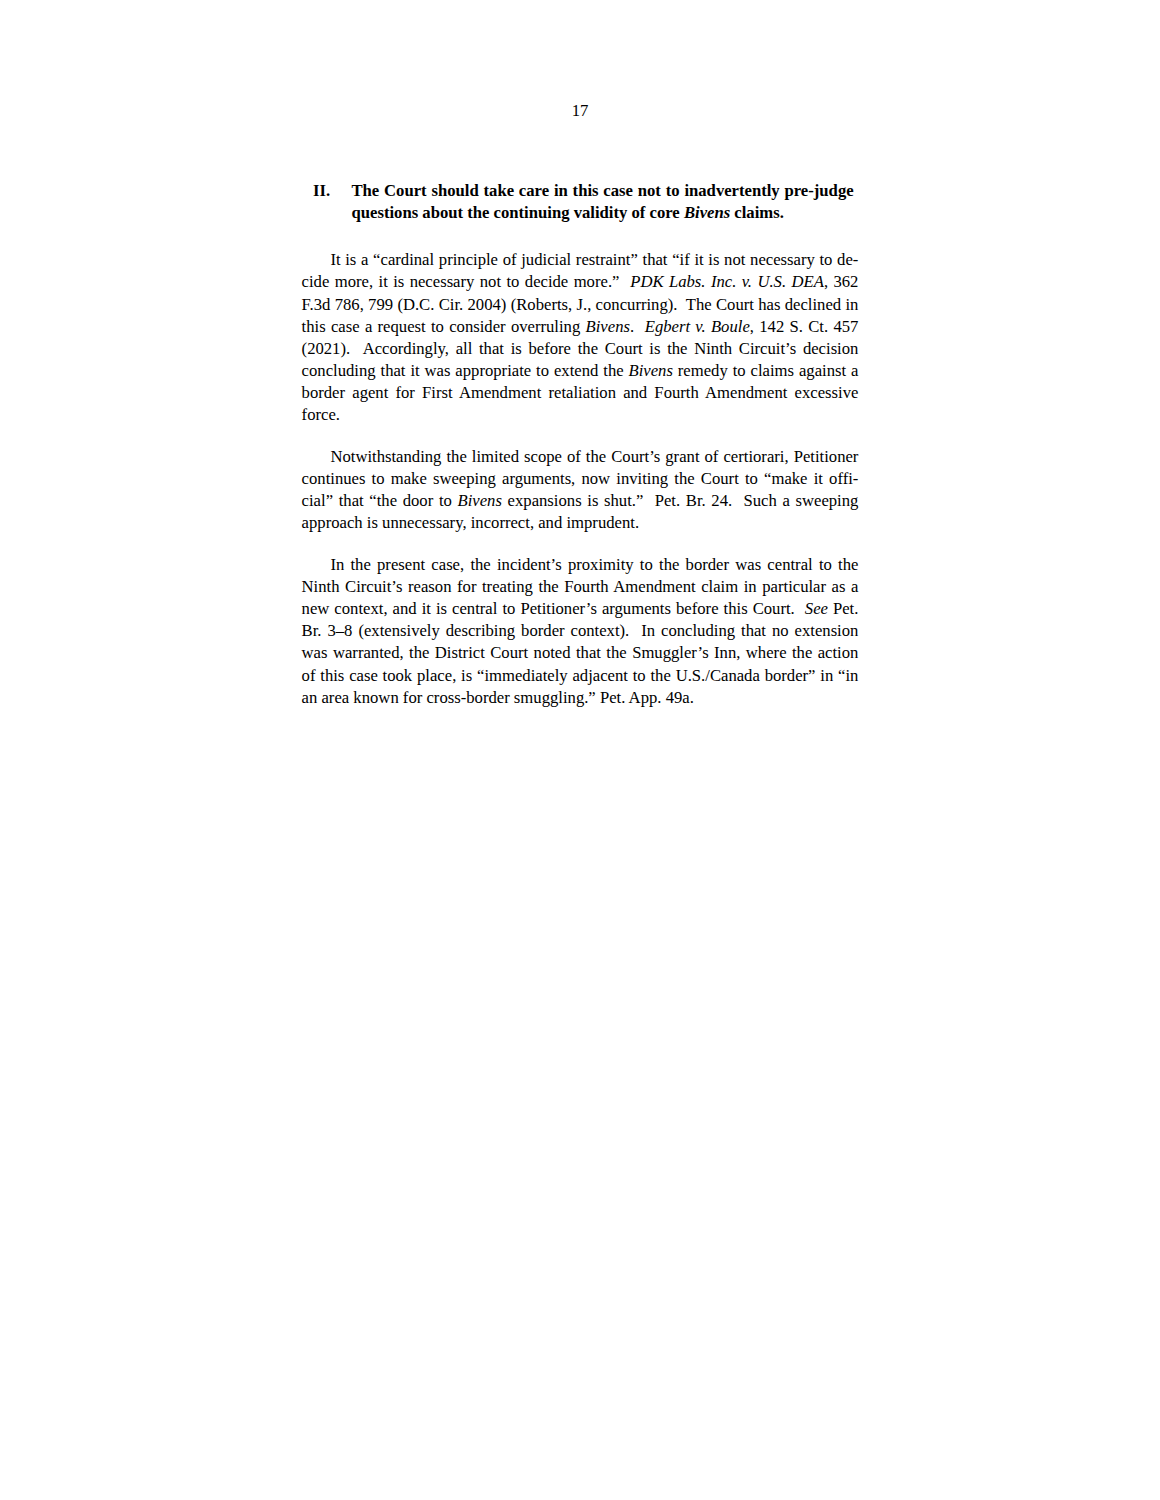17
II. The Court should take care in this case not to inadvertently pre-judge questions about the continuing validity of core Bivens claims.
It is a “cardinal principle of judicial restraint” that “if it is not necessary to decide more, it is necessary not to decide more.” PDK Labs. Inc. v. U.S. DEA, 362 F.3d 786, 799 (D.C. Cir. 2004) (Roberts, J., concurring). The Court has declined in this case a request to consider overruling Bivens. Egbert v. Boule, 142 S. Ct. 457 (2021). Accordingly, all that is before the Court is the Ninth Circuit’s decision concluding that it was appropriate to extend the Bivens remedy to claims against a border agent for First Amendment retaliation and Fourth Amendment excessive force.
Notwithstanding the limited scope of the Court’s grant of certiorari, Petitioner continues to make sweeping arguments, now inviting the Court to “make it official” that “the door to Bivens expansions is shut.” Pet. Br. 24. Such a sweeping approach is unnecessary, incorrect, and imprudent.
In the present case, the incident’s proximity to the border was central to the Ninth Circuit’s reason for treating the Fourth Amendment claim in particular as a new context, and it is central to Petitioner’s arguments before this Court. See Pet. Br. 3–8 (extensively describing border context). In concluding that no extension was warranted, the District Court noted that the Smuggler’s Inn, where the action of this case took place, is “immediately adjacent to the U.S./Canada border” in “in an area known for cross-border smuggling.” Pet. App. 49a.